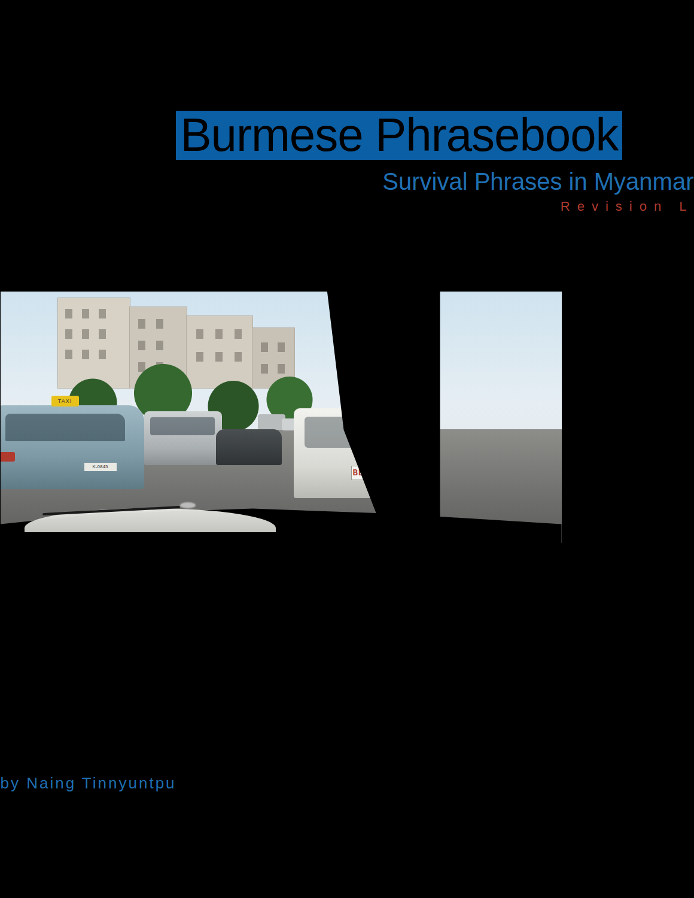Burmese Phrasebook
Survival Phrases in Myanmar
Revision L
BB-4148
TAXI K-0845
by Naing Tinnyuntpu